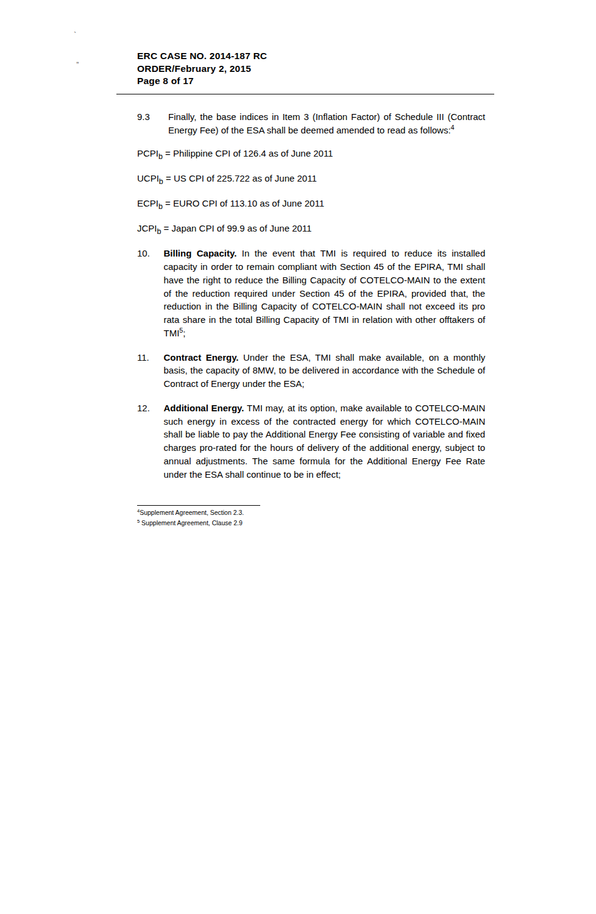`
„
ERC CASE NO. 2014-187 RC ORDER/February 2, 2015 Page 8 of 17
9.3
Finally, the base indices in Item 3 (Inflation Factor) of Schedule III (Contract Energy Fee) of the ESA shall be deemed amended to read as follows:4
PCPIb = Philippine CPI of 126.4 as of June 2011
UCPIb = US CPI of 225.722 as of June 2011
ECPIb = EURO CPI of 113.10 as of June 2011
JCPIb = Japan CPI of 99.9 as of June 2011
10.
Billing Capacity. In the event that TMI is required to reduce its installed capacity in order to remain compliant with Section 45 of the EPIRA, TMI shall have the right to reduce the Billing Capacity of COTELCO-MAIN to the extent of the reduction required under Section 45 of the EPIRA, provided that, the reduction in the Billing Capacity of COTELCO-MAIN shall not exceed its pro rata share in the total Billing Capacity of TMI in relation with other offtakers of TMI5;
11.
Contract Energy. Under the ESA, TMI shall make available, on a monthly basis, the capacity of 8MW, to be delivered in accordance with the Schedule of Contract of Energy under the ESA;
12.
Additional Energy. TMI may, at its option, make available to COTELCO-MAIN such energy in excess of the contracted energy for which COTELCO-MAIN shall be liable to pay the Additional Energy Fee consisting of variable and fixed charges pro-rated for the hours of delivery of the additional energy, subject to annual adjustments. The same formula for the Additional Energy Fee Rate under the ESA shall continue to be in effect;
4Supplement Agreement, Section 2.3.
5 Supplement Agreement, Clause 2.9